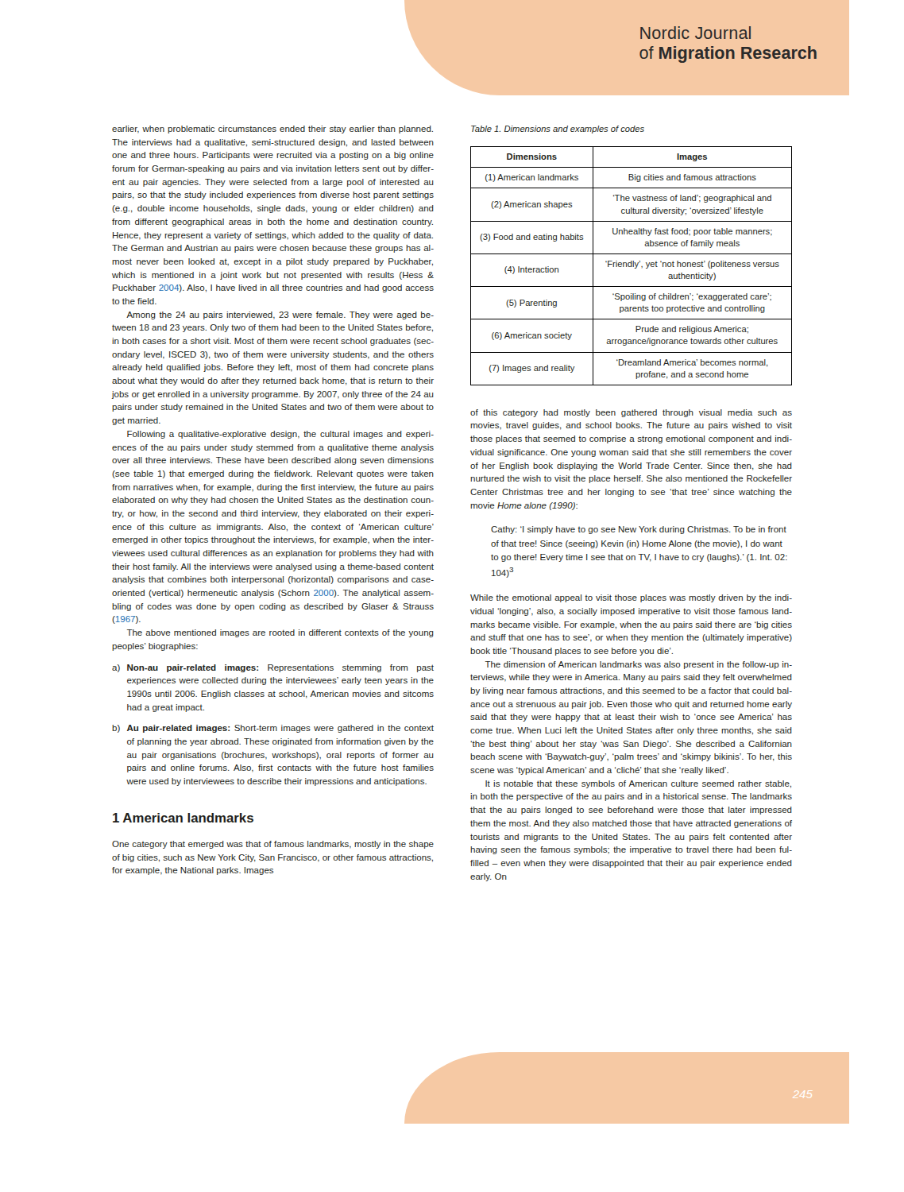Nordic Journal
of Migration Research
earlier, when problematic circumstances ended their stay earlier than planned. The interviews had a qualitative, semi-structured design, and lasted between one and three hours. Participants were recruited via a posting on a big online forum for German-speaking au pairs and via invitation letters sent out by different au pair agencies. They were selected from a large pool of interested au pairs, so that the study included experiences from diverse host parent settings (e.g., double income households, single dads, young or elder children) and from different geographical areas in both the home and destination country. Hence, they represent a variety of settings, which added to the quality of data. The German and Austrian au pairs were chosen because these groups has almost never been looked at, except in a pilot study prepared by Puckhaber, which is mentioned in a joint work but not presented with results (Hess & Puckhaber 2004). Also, I have lived in all three countries and had good access to the field.
Among the 24 au pairs interviewed, 23 were female. They were aged between 18 and 23 years. Only two of them had been to the United States before, in both cases for a short visit. Most of them were recent school graduates (secondary level, ISCED 3), two of them were university students, and the others already held qualified jobs. Before they left, most of them had concrete plans about what they would do after they returned back home, that is return to their jobs or get enrolled in a university programme. By 2007, only three of the 24 au pairs under study remained in the United States and two of them were about to get married.
Following a qualitative-explorative design, the cultural images and experiences of the au pairs under study stemmed from a qualitative theme analysis over all three interviews. These have been described along seven dimensions (see table 1) that emerged during the fieldwork. Relevant quotes were taken from narratives when, for example, during the first interview, the future au pairs elaborated on why they had chosen the United States as the destination country, or how, in the second and third interview, they elaborated on their experience of this culture as immigrants. Also, the context of ‘American culture’ emerged in other topics throughout the interviews, for example, when the interviewees used cultural differences as an explanation for problems they had with their host family. All the interviews were analysed using a theme-based content analysis that combines both interpersonal (horizontal) comparisons and case-oriented (vertical) hermeneutic analysis (Schorn 2000). The analytical assembling of codes was done by open coding as described by Glaser & Strauss (1967).
The above mentioned images are rooted in different contexts of the young peoples’ biographies:
a)
Non-au pair-related images: Representations stemming from past experiences were collected during the interviewees’ early teen years in the 1990s until 2006. English classes at school, American movies and sitcoms had a great impact.
b)
Au pair-related images: Short-term images were gathered in the context of planning the year abroad. These originated from information given by the au pair organisations (brochures, workshops), oral reports of former au pairs and online forums. Also, first contacts with the future host families were used by interviewees to describe their impressions and anticipations.
1 American landmarks
One category that emerged was that of famous landmarks, mostly in the shape of big cities, such as New York City, San Francisco, or other famous attractions, for example, the National parks. Images
Table 1. Dimensions and examples of codes
| Dimensions | Images |
| --- | --- |
| (1) American landmarks | Big cities and famous attractions |
| (2) American shapes | ‘The vastness of land’; geographical and cultural diversity; ‘oversized’ lifestyle |
| (3) Food and eating habits | Unhealthy fast food; poor table manners; absence of family meals |
| (4) Interaction | ‘Friendly’, yet ‘not honest’ (politeness versus authenticity) |
| (5) Parenting | ‘Spoiling of children’; ‘exaggerated care’; parents too protective and controlling |
| (6) American society | Prude and religious America; arrogance/ignorance towards other cultures |
| (7) Images and reality | ‘Dreamland America’ becomes normal, profane, and a second home |
of this category had mostly been gathered through visual media such as movies, travel guides, and school books. The future au pairs wished to visit those places that seemed to comprise a strong emotional component and individual significance. One young woman said that she still remembers the cover of her English book displaying the World Trade Center. Since then, she had nurtured the wish to visit the place herself. She also mentioned the Rockefeller Center Christmas tree and her longing to see ‘that tree’ since watching the movie Home alone (1990):
Cathy: ‘I simply have to go see New York during Christmas. To be in front of that tree! Since (seeing) Kevin (in) Home Alone (the movie), I do want to go there! Every time I see that on TV, I have to cry (laughs).’ (1. Int. 02: 104)3
While the emotional appeal to visit those places was mostly driven by the individual ‘longing’, also, a socially imposed imperative to visit those famous landmarks became visible. For example, when the au pairs said there are ‘big cities and stuff that one has to see’, or when they mention the (ultimately imperative) book title ‘Thousand places to see before you die’.
The dimension of American landmarks was also present in the follow-up interviews, while they were in America. Many au pairs said they felt overwhelmed by living near famous attractions, and this seemed to be a factor that could balance out a strenuous au pair job. Even those who quit and returned home early said that they were happy that at least their wish to ‘once see America’ has come true. When Luci left the United States after only three months, she said ‘the best thing’ about her stay ‘was San Diego’. She described a Californian beach scene with ‘Baywatch-guy’, ‘palm trees’ and ‘skimpy bikinis’. To her, this scene was ‘typical American’ and a ‘cliché’ that she ‘really liked’.
It is notable that these symbols of American culture seemed rather stable, in both the perspective of the au pairs and in a historical sense. The landmarks that the au pairs longed to see beforehand were those that later impressed them the most. And they also matched those that have attracted generations of tourists and migrants to the United States. The au pairs felt contented after having seen the famous symbols; the imperative to travel there had been fulfilled – even when they were disappointed that their au pair experience ended early. On
245